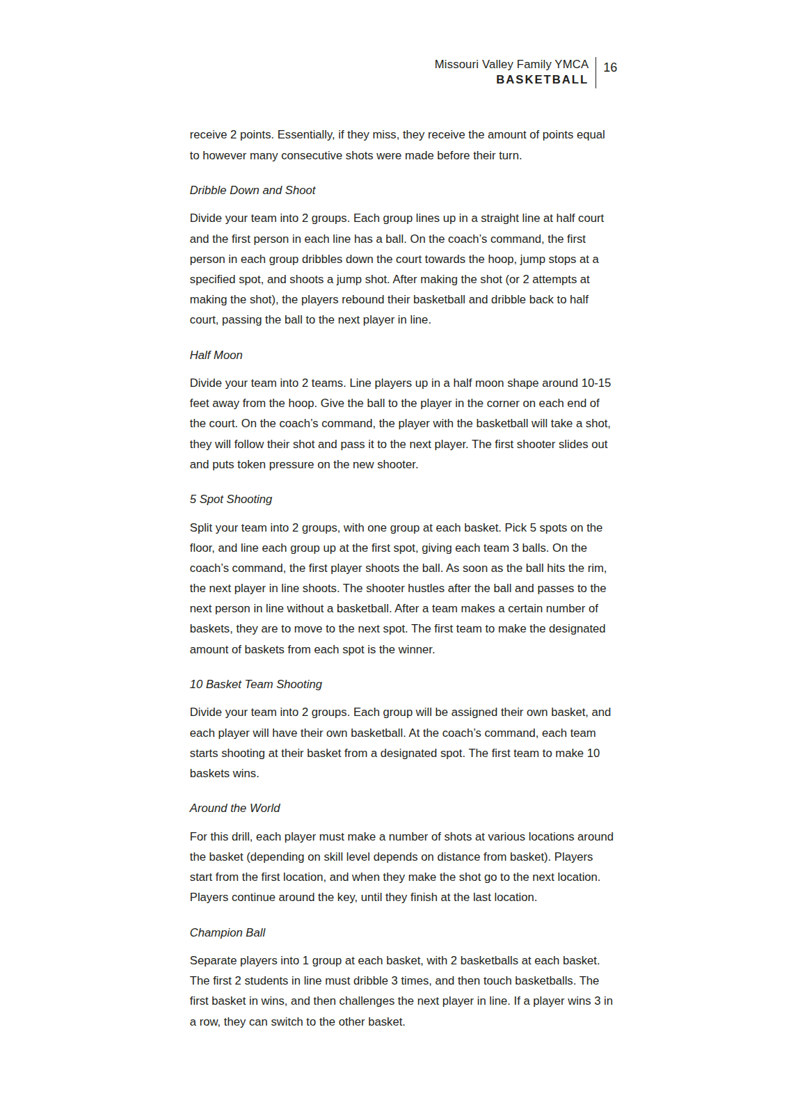Missouri Valley Family YMCA
BASKETBALL
16
receive 2 points. Essentially, if they miss, they receive the amount of points equal to however many consecutive shots were made before their turn.
Dribble Down and Shoot
Divide your team into 2 groups. Each group lines up in a straight line at half court and the first person in each line has a ball. On the coach’s command, the first person in each group dribbles down the court towards the hoop, jump stops at a specified spot, and shoots a jump shot. After making the shot (or 2 attempts at making the shot), the players rebound their basketball and dribble back to half court, passing the ball to the next player in line.
Half Moon
Divide your team into 2 teams. Line players up in a half moon shape around 10-15 feet away from the hoop. Give the ball to the player in the corner on each end of the court. On the coach’s command, the player with the basketball will take a shot, they will follow their shot and pass it to the next player. The first shooter slides out and puts token pressure on the new shooter.
5 Spot Shooting
Split your team into 2 groups, with one group at each basket. Pick 5 spots on the floor, and line each group up at the first spot, giving each team 3 balls. On the coach’s command, the first player shoots the ball. As soon as the ball hits the rim, the next player in line shoots. The shooter hustles after the ball and passes to the next person in line without a basketball. After a team makes a certain number of baskets, they are to move to the next spot. The first team to make the designated amount of baskets from each spot is the winner.
10 Basket Team Shooting
Divide your team into 2 groups. Each group will be assigned their own basket, and each player will have their own basketball. At the coach’s command, each team starts shooting at their basket from a designated spot. The first team to make 10 baskets wins.
Around the World
For this drill, each player must make a number of shots at various locations around the basket (depending on skill level depends on distance from basket). Players start from the first location, and when they make the shot go to the next location. Players continue around the key, until they finish at the last location.
Champion Ball
Separate players into 1 group at each basket, with 2 basketballs at each basket. The first 2 students in line must dribble 3 times, and then touch basketballs. The first basket in wins, and then challenges the next player in line. If a player wins 3 in a row, they can switch to the other basket.